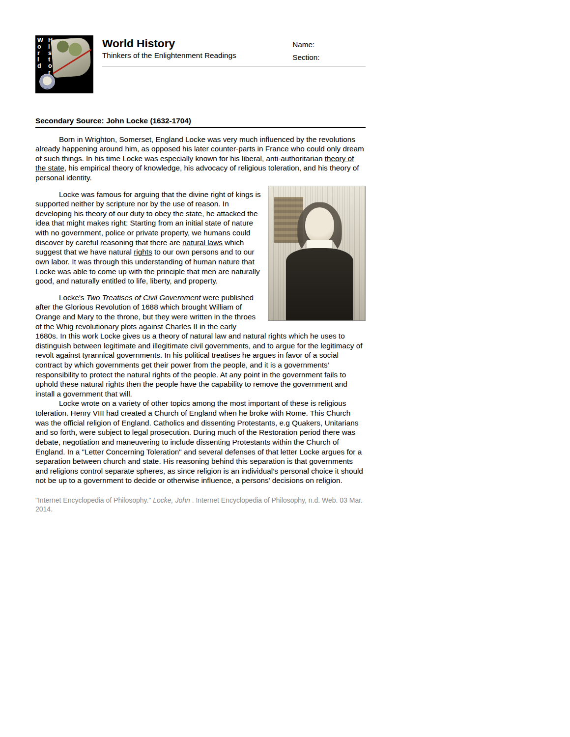W
o
r
l
d
H
i
s
t
o
r
y
World History
Thinkers of the Enlightenment Readings
Name:
Section:
Secondary Source: John Locke (1632-1704)
Born in Wrighton, Somerset, England Locke was very much influenced by the revolutions already happening around him, as opposed his later counter-parts in France who could only dream of such things. In his time Locke was especially known for his liberal, anti-authoritarian theory of the state, his empirical theory of knowledge, his advocacy of religious toleration, and his theory of personal identity.
Locke was famous for arguing that the divine right of kings is supported neither by scripture nor by the use of reason. In developing his theory of our duty to obey the state, he attacked the idea that might makes right: Starting from an initial state of nature with no government, police or private property, we humans could discover by careful reasoning that there are natural laws which suggest that we have natural rights to our own persons and to our own labor. It was through this understanding of human nature that Locke was able to come up with the principle that men are naturally good, and naturally entitled to life, liberty, and property.
Locke's Two Treatises of Civil Government were published after the Glorious Revolution of 1688 which brought William of Orange and Mary to the throne, but they were written in the throes of the Whig revolutionary plots against Charles II in the early 1680s. In this work Locke gives us a theory of natural law and natural rights which he uses to distinguish between legitimate and illegitimate civil governments, and to argue for the legitimacy of revolt against tyrannical governments. In his political treatises he argues in favor of a social contract by which governments get their power from the people, and it is a governments’ responsibility to protect the natural rights of the people. At any point in the government fails to uphold these natural rights then the people have the capability to remove the government and install a government that will.
Locke wrote on a variety of other topics among the most important of these is religious toleration. Henry VIII had created a Church of England when he broke with Rome. This Church was the official religion of England. Catholics and dissenting Protestants, e.g Quakers, Unitarians and so forth, were subject to legal prosecution. During much of the Restoration period there was debate, negotiation and maneuvering to include dissenting Protestants within the Church of England. In a "Letter Concerning Toleration" and several defenses of that letter Locke argues for a separation between church and state. His reasoning behind this separation is that governments and religions control separate spheres, as since religion is an individual’s personal choice it should not be up to a government to decide or otherwise influence, a persons’ decisions on religion.
"Internet Encyclopedia of Philosophy." Locke, John . Internet Encyclopedia of Philosophy, n.d. Web. 03 Mar. 2014.